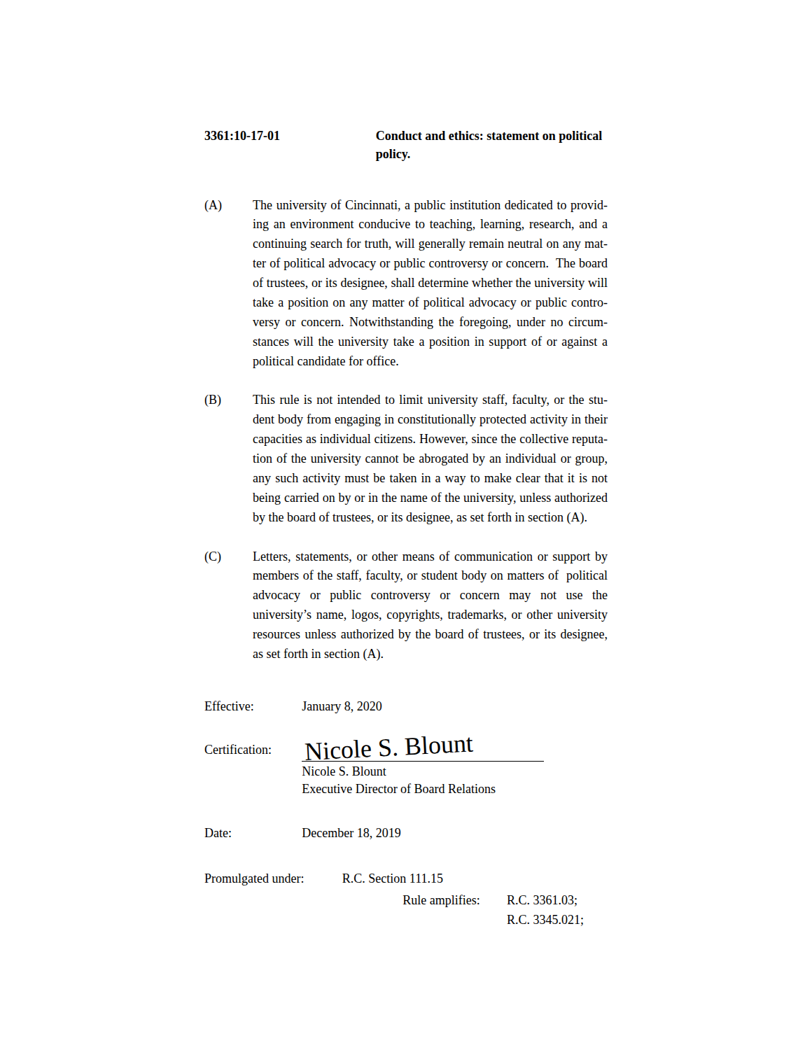3361:10-17-01 Conduct and ethics: statement on political policy.
(A)
The university of Cincinnati, a public institution dedicated to providing an environment conducive to teaching, learning, research, and a continuing search for truth, will generally remain neutral on any matter of political advocacy or public controversy or concern. The board of trustees, or its designee, shall determine whether the university will take a position on any matter of political advocacy or public controversy or concern. Notwithstanding the foregoing, under no circumstances will the university take a position in support of or against a political candidate for office.
(B)
This rule is not intended to limit university staff, faculty, or the student body from engaging in constitutionally protected activity in their capacities as individual citizens. However, since the collective reputation of the university cannot be abrogated by an individual or group, any such activity must be taken in a way to make clear that it is not being carried on by or in the name of the university, unless authorized by the board of trustees, or its designee, as set forth in section (A).
(C)
Letters, statements, or other means of communication or support by members of the staff, faculty, or student body on matters of political advocacy or public controversy or concern may not use the university’s name, logos, copyrights, trademarks, or other university resources unless authorized by the board of trustees, or its designee, as set forth in section (A).
Effective:
January 8, 2020
Certification:
Nicole S. Blount
Nicole S. Blount
Executive Director of Board Relations
Date:
December 18, 2019
Promulgated under:
R.C. Section 111.15
Rule amplifies:
R.C. 3361.03;
R.C. 3345.021;